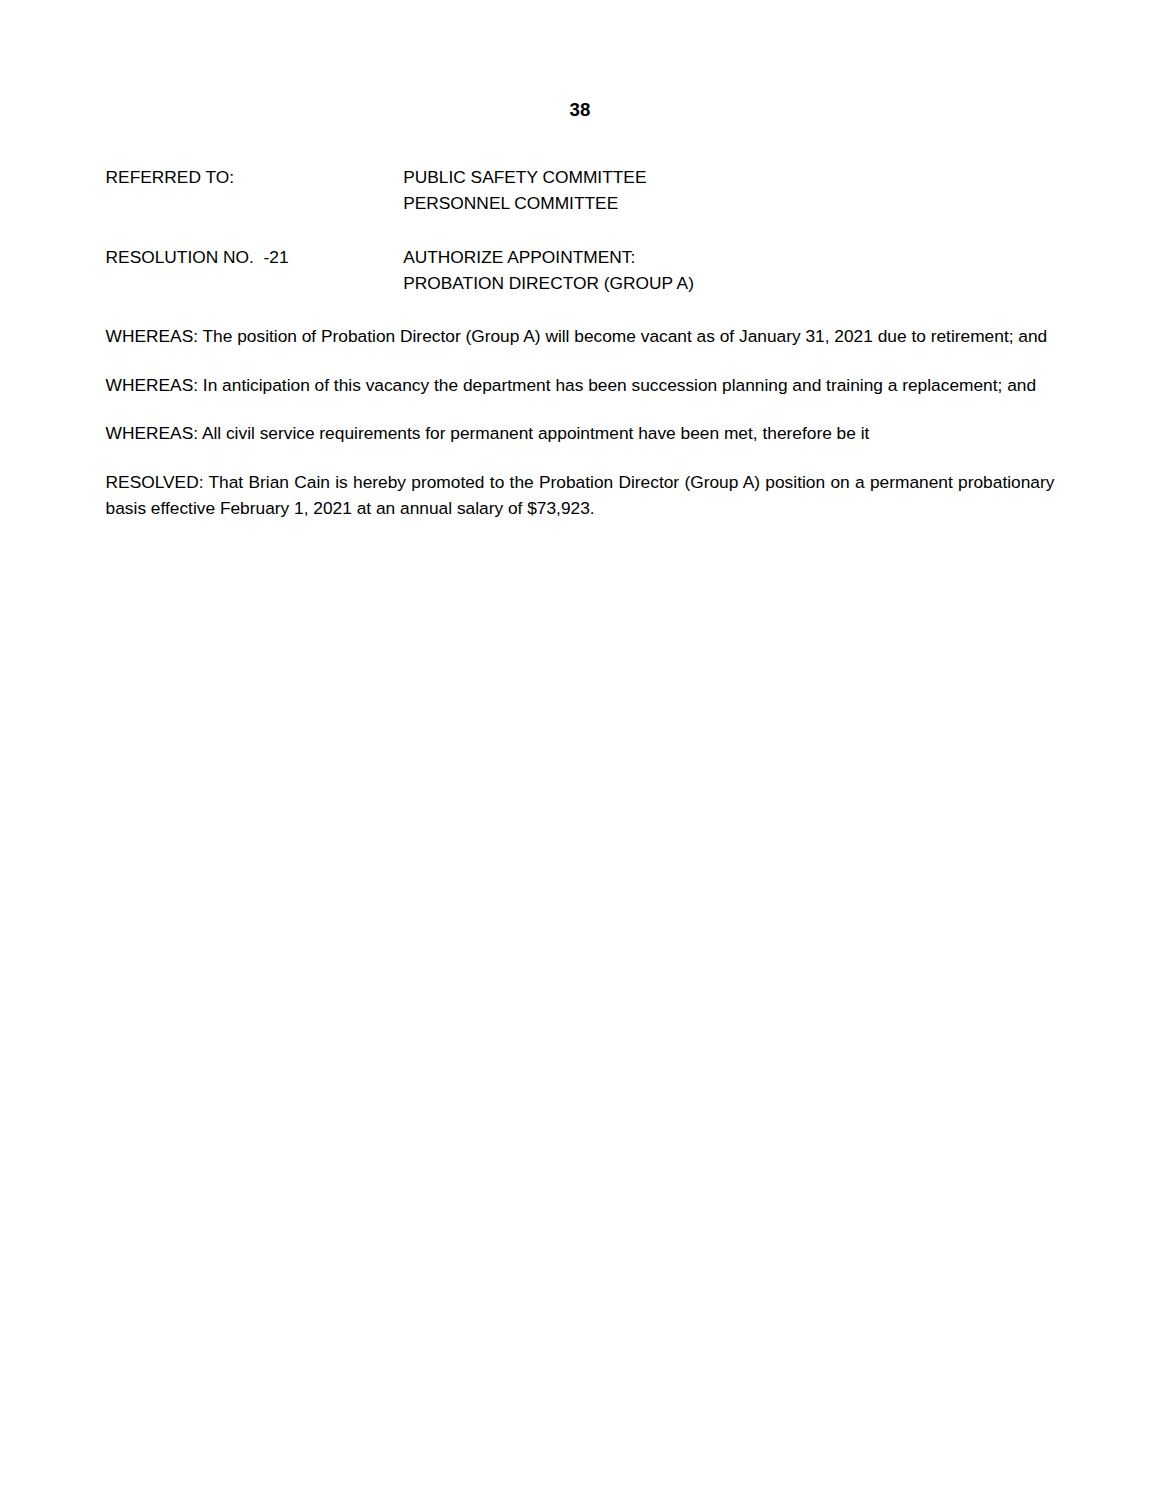38
| REFERRED TO: | PUBLIC SAFETY COMMITTEE PERSONNEL COMMITTEE |
| RESOLUTION NO. -21 | AUTHORIZE APPOINTMENT: PROBATION DIRECTOR (GROUP A) |
WHEREAS: The position of Probation Director (Group A) will become vacant as of January 31, 2021 due to retirement; and
WHEREAS: In anticipation of this vacancy the department has been succession planning and training a replacement; and
WHEREAS: All civil service requirements for permanent appointment have been met, therefore be it
RESOLVED: That Brian Cain is hereby promoted to the Probation Director (Group A) position on a permanent probationary basis effective February 1, 2021 at an annual salary of $73,923.